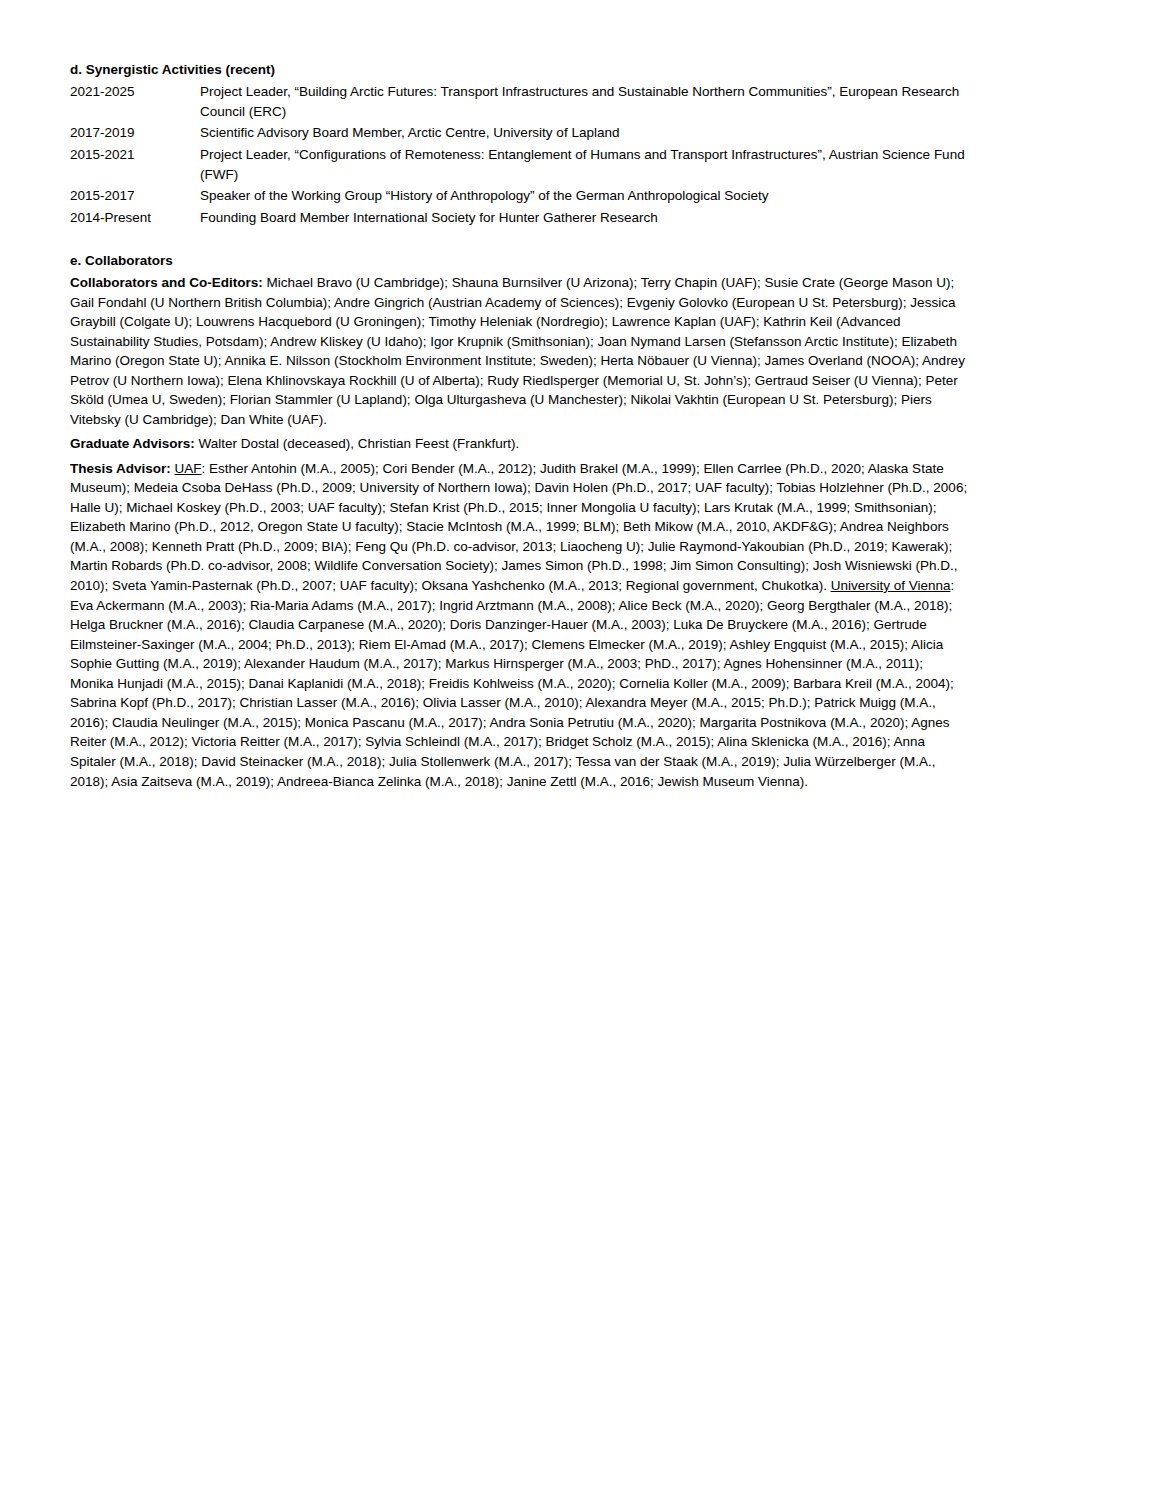d. Synergistic Activities (recent)
| 2021-2025 | Project Leader, “Building Arctic Futures: Transport Infrastructures and Sustainable Northern Communities”, European Research Council (ERC) |
| 2017-2019 | Scientific Advisory Board Member, Arctic Centre, University of Lapland |
| 2015-2021 | Project Leader, “Configurations of Remoteness: Entanglement of Humans and Transport Infrastructures”, Austrian Science Fund (FWF) |
| 2015-2017 | Speaker of the Working Group “History of Anthropology” of the German Anthropological Society |
| 2014-Present | Founding Board Member International Society for Hunter Gatherer Research |
e. Collaborators
Collaborators and Co-Editors: Michael Bravo (U Cambridge); Shauna Burnsilver (U Arizona); Terry Chapin (UAF); Susie Crate (George Mason U); Gail Fondahl (U Northern British Columbia); Andre Gingrich (Austrian Academy of Sciences); Evgeniy Golovko (European U St. Petersburg); Jessica Graybill (Colgate U); Louwrens Hacquebord (U Groningen); Timothy Heleniak (Nordregio); Lawrence Kaplan (UAF); Kathrin Keil (Advanced Sustainability Studies, Potsdam); Andrew Kliskey (U Idaho); Igor Krupnik (Smithsonian); Joan Nymand Larsen (Stefansson Arctic Institute); Elizabeth Marino (Oregon State U); Annika E. Nilsson (Stockholm Environment Institute; Sweden); Herta Nöbauer (U Vienna); James Overland (NOOA); Andrey Petrov (U Northern Iowa); Elena Khlinovskaya Rockhill (U of Alberta); Rudy Riedlsperger (Memorial U, St. John’s); Gertraud Seiser (U Vienna); Peter Sköld (Umea U, Sweden); Florian Stammler (U Lapland); Olga Ulturgasheva (U Manchester); Nikolai Vakhtin (European U St. Petersburg); Piers Vitebsky (U Cambridge); Dan White (UAF).
Graduate Advisors: Walter Dostal (deceased), Christian Feest (Frankfurt).
Thesis Advisor: UAF: Esther Antohin (M.A., 2005); Cori Bender (M.A., 2012); Judith Brakel (M.A., 1999); Ellen Carrlee (Ph.D., 2020; Alaska State Museum); Medeia Csoba DeHass (Ph.D., 2009; University of Northern Iowa); Davin Holen (Ph.D., 2017; UAF faculty); Tobias Holzlehner (Ph.D., 2006; Halle U); Michael Koskey (Ph.D., 2003; UAF faculty); Stefan Krist (Ph.D., 2015; Inner Mongolia U faculty); Lars Krutak (M.A., 1999; Smithsonian); Elizabeth Marino (Ph.D., 2012, Oregon State U faculty); Stacie McIntosh (M.A., 1999; BLM); Beth Mikow (M.A., 2010, AKDF&G); Andrea Neighbors (M.A., 2008); Kenneth Pratt (Ph.D., 2009; BIA); Feng Qu (Ph.D. co-advisor, 2013; Liaocheng U); Julie Raymond-Yakoubian (Ph.D., 2019; Kawerak); Martin Robards (Ph.D. co-advisor, 2008; Wildlife Conversation Society); James Simon (Ph.D., 1998; Jim Simon Consulting); Josh Wisniewski (Ph.D., 2010); Sveta Yamin-Pasternak (Ph.D., 2007; UAF faculty); Oksana Yashchenko (M.A., 2013; Regional government, Chukotka). University of Vienna: Eva Ackermann (M.A., 2003); Ria-Maria Adams (M.A., 2017); Ingrid Arztmann (M.A., 2008); Alice Beck (M.A., 2020); Georg Bergthaler (M.A., 2018); Helga Bruckner (M.A., 2016); Claudia Carpanese (M.A., 2020); Doris Danzinger-Hauer (M.A., 2003); Luka De Bruyckere (M.A., 2016); Gertrude Eilmsteiner-Saxinger (M.A., 2004; Ph.D., 2013); Riem El-Amad (M.A., 2017); Clemens Elmecker (M.A., 2019); Ashley Engquist (M.A., 2015); Alicia Sophie Gutting (M.A., 2019); Alexander Haudum (M.A., 2017); Markus Hirnsperger (M.A., 2003; PhD., 2017); Agnes Hohensinner (M.A., 2011); Monika Hunjadi (M.A., 2015); Danai Kaplanidi (M.A., 2018); Freidis Kohlweiss (M.A., 2020); Cornelia Koller (M.A., 2009); Barbara Kreil (M.A., 2004); Sabrina Kopf (Ph.D., 2017); Christian Lasser (M.A., 2016); Olivia Lasser (M.A., 2010); Alexandra Meyer (M.A., 2015; Ph.D.); Patrick Muigg (M.A., 2016); Claudia Neulinger (M.A., 2015); Monica Pascanu (M.A., 2017); Andra Sonia Petrutiu (M.A., 2020); Margarita Postnikova (M.A., 2020); Agnes Reiter (M.A., 2012); Victoria Reitter (M.A., 2017); Sylvia Schleindl (M.A., 2017); Bridget Scholz (M.A., 2015); Alina Sklenicka (M.A., 2016); Anna Spitaler (M.A., 2018); David Steinacker (M.A., 2018); Julia Stollenwerk (M.A., 2017); Tessa van der Staak (M.A., 2019); Julia Würzelberger (M.A., 2018); Asia Zaitseva (M.A., 2019); Andreea-Bianca Zelinka (M.A., 2018); Janine Zettl (M.A., 2016; Jewish Museum Vienna).